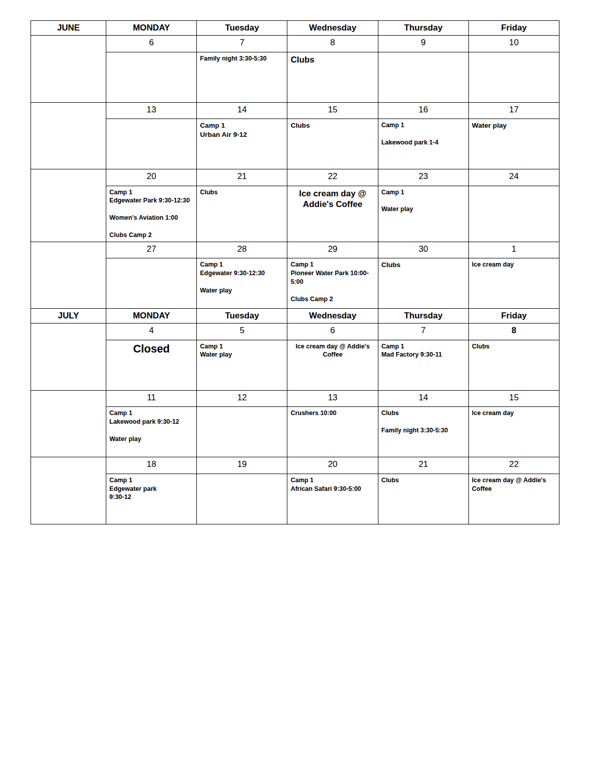| JUNE | MONDAY | Tuesday | Wednesday | Thursday | Friday |
| | 6 | 7 | 8 | 9 | 10 |
| | Family night 3:30-5:30 | Clubs | | |
| | 13 | 14 | 15 | 16 | 17 |
| | Camp 1 Urban Air 9-12 | Clubs | Camp 1 Lakewood park 1-4 | Water play |
| | 20 | 21 | 22 | 23 | 24 |
| Camp 1 Edgewater Park 9:30-12:30 Women's Aviation 1:00 Clubs Camp 2 | Clubs | Ice cream day @ Addie's Coffee | Camp 1 Water play | |
| | 27 | 28 | 29 | 30 | 1 |
| | Camp 1 Edgewater 9:30-12:30 Water play | Camp 1 Pioneer Water Park 10:00-5:00 Clubs Camp 2 | Clubs | Ice cream day |
| JULY | MONDAY | Tuesday | Wednesday | Thursday | Friday |
| | 4 | 5 | 6 | 7 | 8 |
| Closed | Camp 1 Water play | Ice cream day @ Addie's Coffee | Camp 1 Mad Factory 9:30-11 | Clubs |
| | 11 | 12 | 13 | 14 | 15 |
| Camp 1 Lakewood park 9:30-12 Water play | | Crushers 10:00 | Clubs Family night 3:30-5:30 | Ice cream day |
| | 18 | 19 | 20 | 21 | 22 |
| Camp 1 Edgewater park 9:30-12 | | Camp 1 African Safari 9:30-5:00 | Clubs | Ice cream day @ Addie's Coffee |